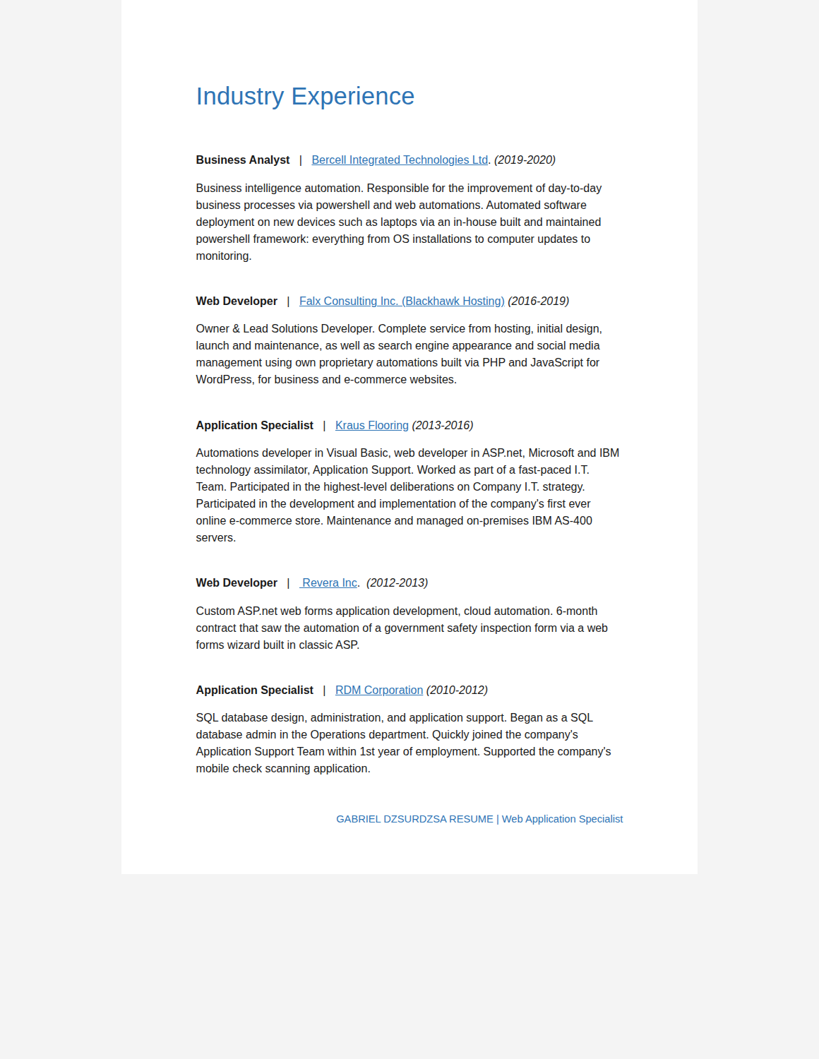Industry Experience
Business Analyst|Bercell Integrated Technologies Ltd. (2019-2020)
Business intelligence automation. Responsible for the improvement of day-to-day business processes via powershell and web automations. Automated software deployment on new devices such as laptops via an in-house built and maintained powershell framework: everything from OS installations to computer updates to monitoring.
Web Developer|Falx Consulting Inc. (Blackhawk Hosting) (2016-2019)
Owner & Lead Solutions Developer. Complete service from hosting, initial design, launch and maintenance, as well as search engine appearance and social media management using own proprietary automations built via PHP and JavaScript for WordPress, for business and e-commerce websites.
Application Specialist|Kraus Flooring (2013-2016)
Automations developer in Visual Basic, web developer in ASP.net, Microsoft and IBM technology assimilator, Application Support. Worked as part of a fast-paced I.T. Team. Participated in the highest-level deliberations on Company I.T. strategy. Participated in the development and implementation of the company's first ever online e-commerce store. Maintenance and managed on-premises IBM AS-400 servers.
Web Developer| Revera Inc. (2012-2013)
Custom ASP.net web forms application development, cloud automation. 6-month contract that saw the automation of a government safety inspection form via a web forms wizard built in classic ASP.
Application Specialist|RDM Corporation (2010-2012)
SQL database design, administration, and application support. Began as a SQL database admin in the Operations department. Quickly joined the company's Application Support Team within 1st year of employment. Supported the company's mobile check scanning application.
GABRIEL DZSURDZSA RESUME | Web Application Specialist